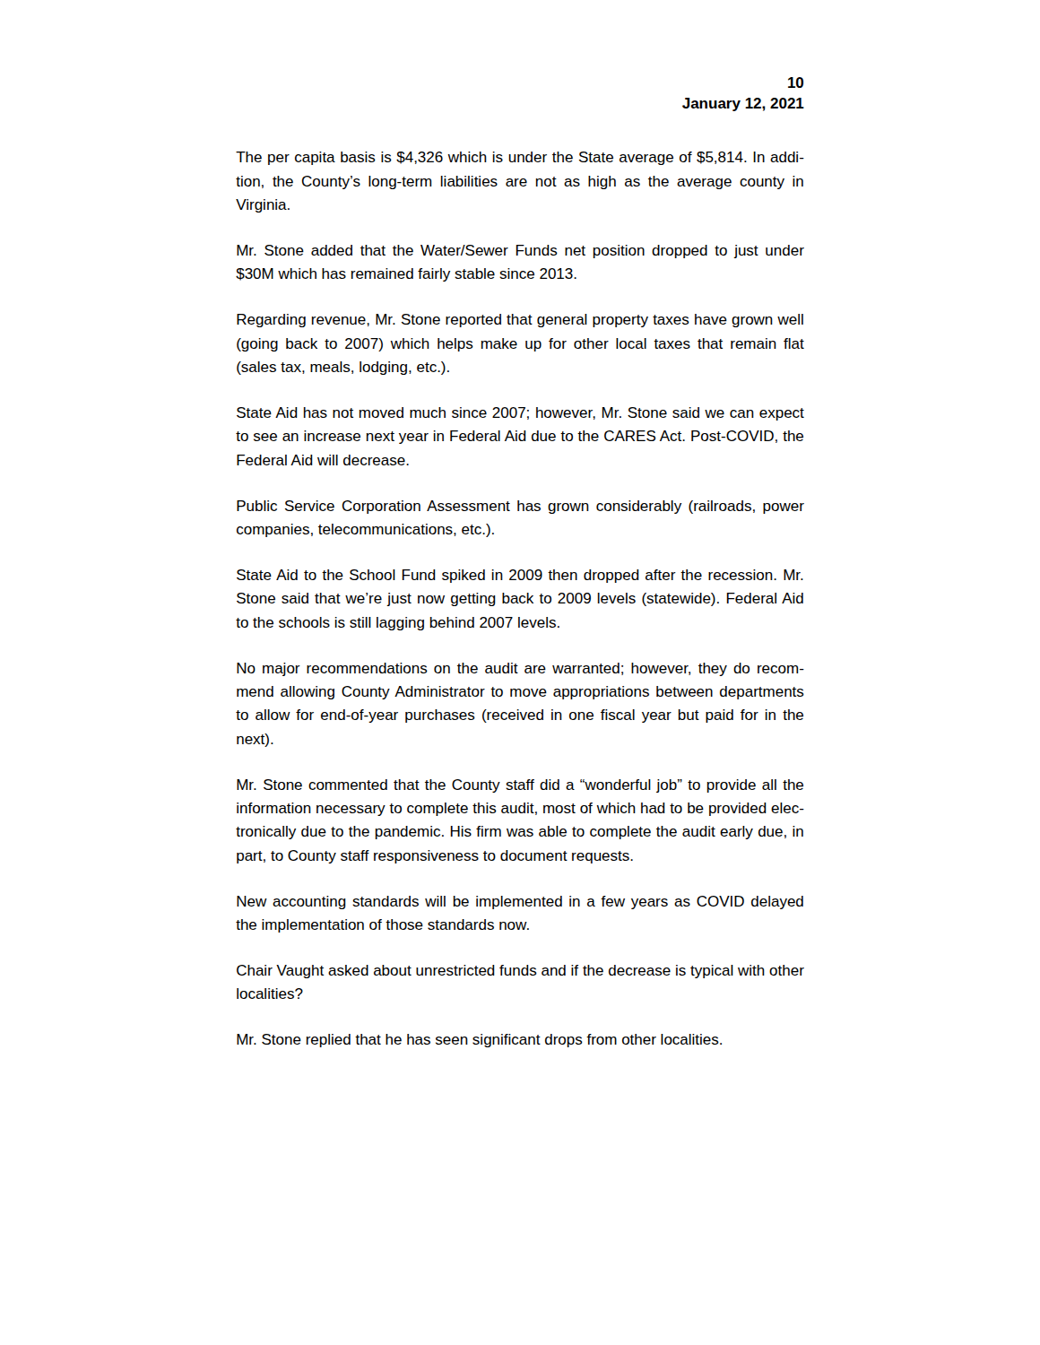10 January 12, 2021
The per capita basis is $4,326 which is under the State average of $5,814. In addition, the County’s long-term liabilities are not as high as the average county in Virginia.
Mr. Stone added that the Water/Sewer Funds net position dropped to just under $30M which has remained fairly stable since 2013.
Regarding revenue, Mr. Stone reported that general property taxes have grown well (going back to 2007) which helps make up for other local taxes that remain flat (sales tax, meals, lodging, etc.).
State Aid has not moved much since 2007; however, Mr. Stone said we can expect to see an increase next year in Federal Aid due to the CARES Act. Post-COVID, the Federal Aid will decrease.
Public Service Corporation Assessment has grown considerably (railroads, power companies, telecommunications, etc.).
State Aid to the School Fund spiked in 2009 then dropped after the recession. Mr. Stone said that we’re just now getting back to 2009 levels (statewide). Federal Aid to the schools is still lagging behind 2007 levels.
No major recommendations on the audit are warranted; however, they do recommend allowing County Administrator to move appropriations between departments to allow for end-of-year purchases (received in one fiscal year but paid for in the next).
Mr. Stone commented that the County staff did a “wonderful job” to provide all the information necessary to complete this audit, most of which had to be provided electronically due to the pandemic. His firm was able to complete the audit early due, in part, to County staff responsiveness to document requests.
New accounting standards will be implemented in a few years as COVID delayed the implementation of those standards now.
Chair Vaught asked about unrestricted funds and if the decrease is typical with other localities?
Mr. Stone replied that he has seen significant drops from other localities.